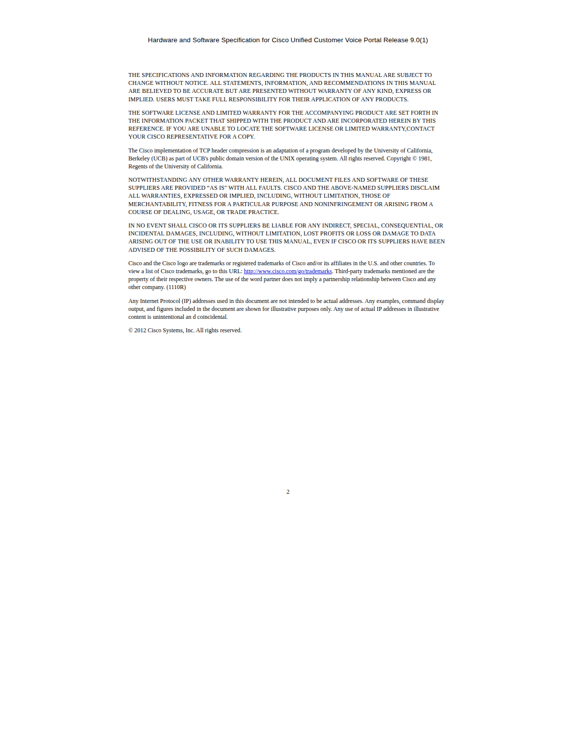Hardware and Software Specification for Cisco Unified Customer Voice Portal Release 9.0(1)
THE SPECIFICATIONS AND INFORMATION REGARDING THE PRODUCTS IN THIS MANUAL ARE SUBJECT TO CHANGE WITHOUT NOTICE. ALL STATEMENTS, INFORMATION, AND RECOMMENDATIONS IN THIS MANUAL ARE BELIEVED TO BE ACCURATE BUT ARE PRESENTED WITHOUT WARRANTY OF ANY KIND, EXPRESS OR IMPLIED. USERS MUST TAKE FULL RESPONSIBILITY FOR THEIR APPLICATION OF ANY PRODUCTS.
THE SOFTWARE LICENSE AND LIMITED WARRANTY FOR THE ACCOMPANYING PRODUCT ARE SET FORTH IN THE INFORMATION PACKET THAT SHIPPED WITH THE PRODUCT AND ARE INCORPORATED HEREIN BY THIS REFERENCE. IF YOU ARE UNABLE TO LOCATE THE SOFTWARE LICENSE OR LIMITED WARRANTY,CONTACT YOUR CISCO REPRESENTATIVE FOR A COPY.
The Cisco implementation of TCP header compression is an adaptation of a program developed by the University of California, Berkeley (UCB) as part of UCB's public domain version of the UNIX operating system. All rights reserved. Copyright © 1981, Regents of the University of California.
NOTWITHSTANDING ANY OTHER WARRANTY HEREIN, ALL DOCUMENT FILES AND SOFTWARE OF THESE SUPPLIERS ARE PROVIDED “AS IS" WITH ALL FAULTS. CISCO AND THE ABOVE-NAMED SUPPLIERS DISCLAIM ALL WARRANTIES, EXPRESSED OR IMPLIED, INCLUDING, WITHOUT LIMITATION, THOSE OF MERCHANTABILITY, FITNESS FOR A PARTICULAR PURPOSE AND NONINFRINGEMENT OR ARISING FROM A COURSE OF DEALING, USAGE, OR TRADE PRACTICE.
IN NO EVENT SHALL CISCO OR ITS SUPPLIERS BE LIABLE FOR ANY INDIRECT, SPECIAL, CONSEQUENTIAL, OR INCIDENTAL DAMAGES, INCLUDING, WITHOUT LIMITATION, LOST PROFITS OR LOSS OR DAMAGE TO DATA ARISING OUT OF THE USE OR INABILITY TO USE THIS MANUAL, EVEN IF CISCO OR ITS SUPPLIERS HAVE BEEN ADVISED OF THE POSSIBILITY OF SUCH DAMAGES.
Cisco and the Cisco logo are trademarks or registered trademarks of Cisco and/or its affiliates in the U.S. and other countries. To view a list of Cisco trademarks, go to this URL: http://www.cisco.com/go/trademarks. Third-party trademarks mentioned are the property of their respective owners. The use of the word partner does not imply a partnership relationship between Cisco and any other company. (1110R)
Any Internet Protocol (IP) addresses used in this document are not intended to be actual addresses. Any examples, command display output, and figures included in the document are shown for illustrative purposes only. Any use of actual IP addresses in illustrative content is unintentional an d coincidental.
© 2012 Cisco Systems, Inc. All rights reserved.
2